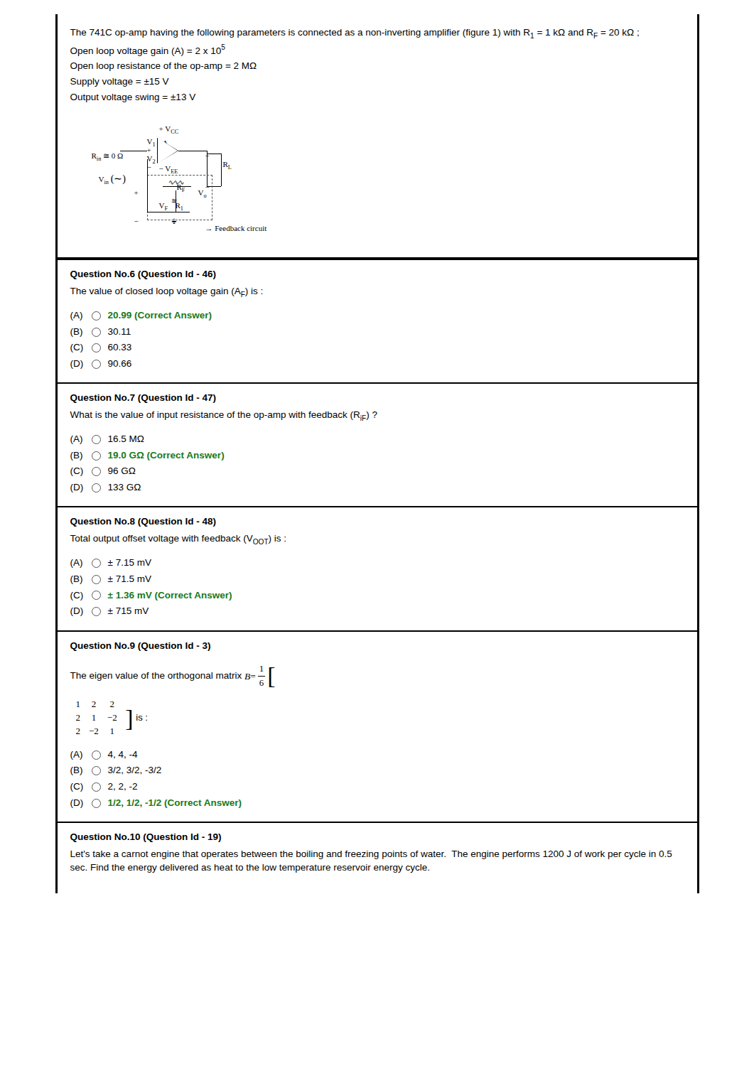The 741C op-amp having the following parameters is connected as a non-inverting amplifier (figure 1) with R1 = 1 kΩ and RF = 20 kΩ ;
Open loop voltage gain (A) = 2 x 105
Open loop resistance of the op-amp = 2 MΩ
Supply voltage = ±15 V
Output voltage swing = ±13 V
Rin ≅ 0 Ω Vin (∼) + VCC V1 + V2 − A − VEE + − RL Vo RF VF R1 + − → Feedback circuit
∿∿∿
≋
⏚
Question No.6 (Question Id - 46)
The value of closed loop voltage gain (AF) is :
(A) 20.99 (Correct Answer)
(B) 30.11
(C) 60.33
(D) 90.66
Question No.7 (Question Id - 47)
What is the value of input resistance of the op-amp with feedback (RiF) ?
(A) 16.5 MΩ
(B) 19.0 GΩ (Correct Answer)
(C) 96 GΩ
(D) 133 GΩ
Question No.8 (Question Id - 48)
Total output offset voltage with feedback (VOOT) is :
(A) ± 7.15 mV
(B) ± 71.5 mV
(C) ± 1.36 mV (Correct Answer)
(D) ± 715 mV
Question No.9 (Question Id - 3)
The eigen value of the orthogonal matrix B = 16 [
| 1 | 2 | 2 |
| 2 | 1 | −2 |
| 2 | −2 | 1 |
] is :
(A) 4, 4, -4
(B) 3/2, 3/2, -3/2
(C) 2, 2, -2
(D) 1/2, 1/2, -1/2 (Correct Answer)
Question No.10 (Question Id - 19)
Let's take a carnot engine that operates between the boiling and freezing points of water. The engine performs 1200 J of work per cycle in 0.5 sec. Find the energy delivered as heat to the low temperature reservoir energy cycle.